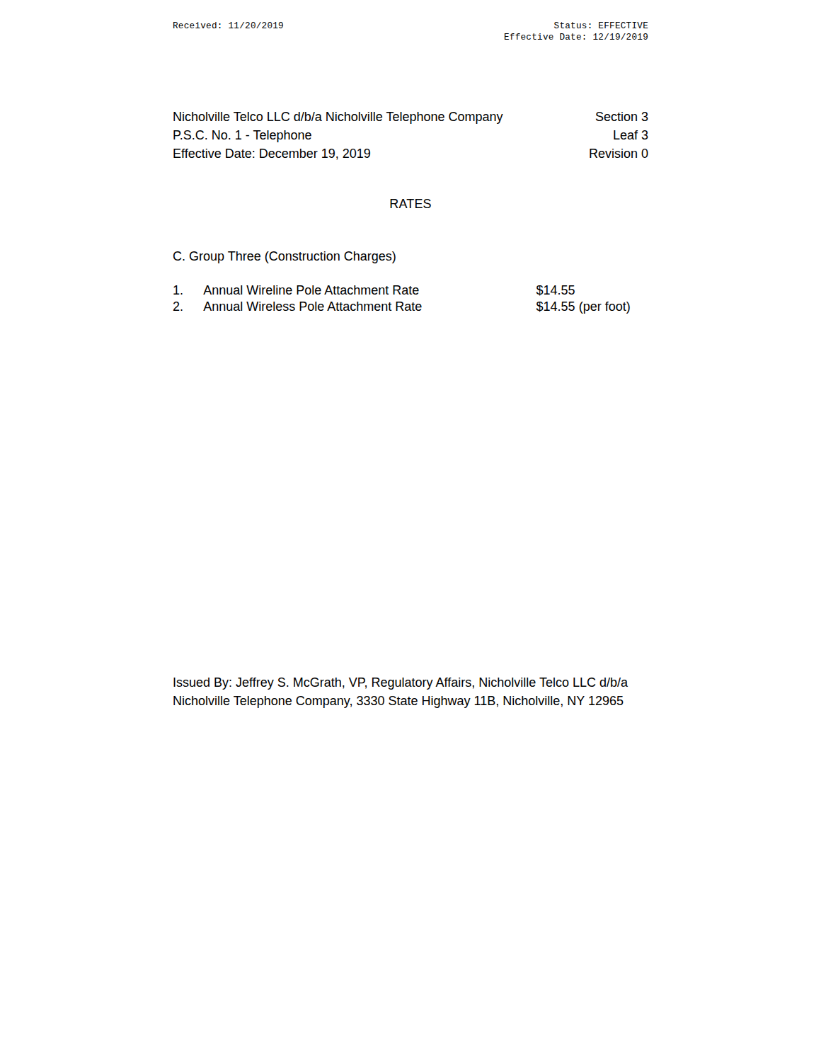Received: 11/20/2019
Status: EFFECTIVE
Effective Date: 12/19/2019
Nicholville Telco LLC d/b/a Nicholville Telephone Company
P.S.C. No. 1 - Telephone
Effective Date: December 19, 2019
Section 3
Leaf 3
Revision 0
RATES
C. Group Three (Construction Charges)
| 1. | Annual Wireline Pole Attachment Rate | $14.55 |
| 2. | Annual Wireless Pole Attachment Rate | $14.55 (per foot) |
Issued By: Jeffrey S. McGrath, VP, Regulatory Affairs, Nicholville Telco LLC d/b/a Nicholville Telephone Company, 3330 State Highway 11B, Nicholville, NY 12965